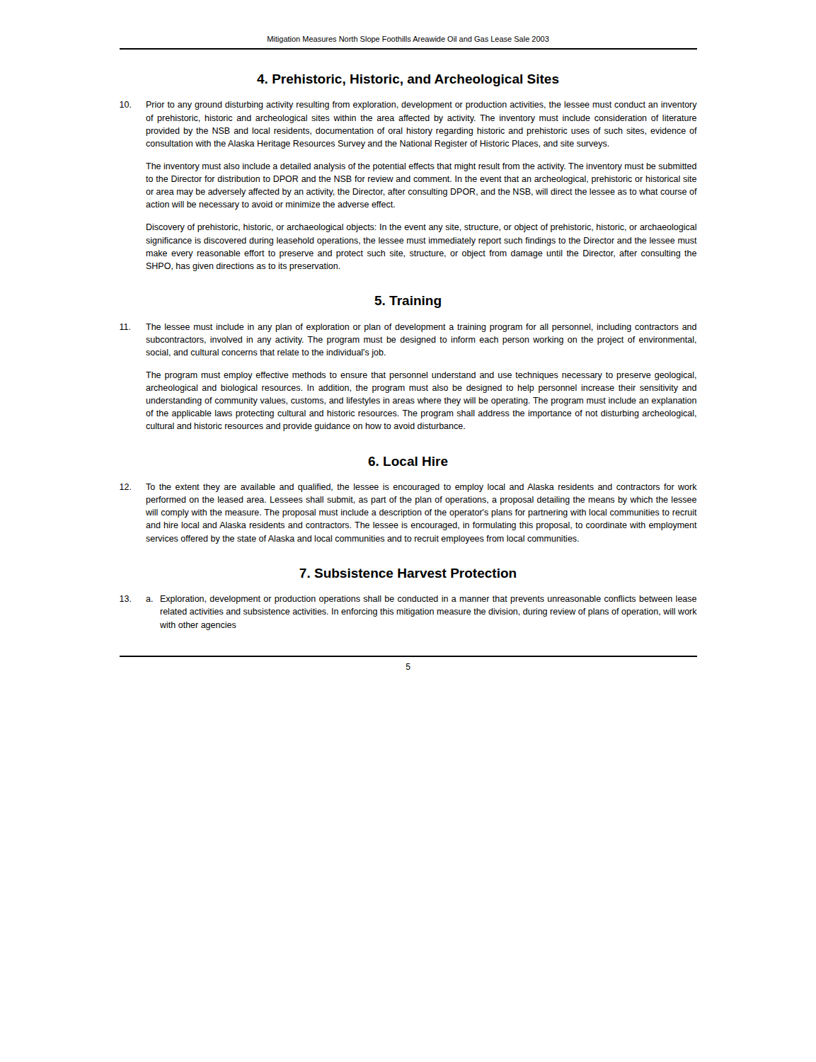Mitigation Measures North Slope Foothills Areawide Oil and Gas Lease Sale 2003
4. Prehistoric, Historic, and Archeological Sites
10.
Prior to any ground disturbing activity resulting from exploration, development or production activities, the lessee must conduct an inventory of prehistoric, historic and archeological sites within the area affected by activity. The inventory must include consideration of literature provided by the NSB and local residents, documentation of oral history regarding historic and prehistoric uses of such sites, evidence of consultation with the Alaska Heritage Resources Survey and the National Register of Historic Places, and site surveys.
The inventory must also include a detailed analysis of the potential effects that might result from the activity. The inventory must be submitted to the Director for distribution to DPOR and the NSB for review and comment. In the event that an archeological, prehistoric or historical site or area may be adversely affected by an activity, the Director, after consulting DPOR, and the NSB, will direct the lessee as to what course of action will be necessary to avoid or minimize the adverse effect.
Discovery of prehistoric, historic, or archaeological objects: In the event any site, structure, or object of prehistoric, historic, or archaeological significance is discovered during leasehold operations, the lessee must immediately report such findings to the Director and the lessee must make every reasonable effort to preserve and protect such site, structure, or object from damage until the Director, after consulting the SHPO, has given directions as to its preservation.
5. Training
11.
The lessee must include in any plan of exploration or plan of development a training program for all personnel, including contractors and subcontractors, involved in any activity. The program must be designed to inform each person working on the project of environmental, social, and cultural concerns that relate to the individual's job.
The program must employ effective methods to ensure that personnel understand and use techniques necessary to preserve geological, archeological and biological resources. In addition, the program must also be designed to help personnel increase their sensitivity and understanding of community values, customs, and lifestyles in areas where they will be operating. The program must include an explanation of the applicable laws protecting cultural and historic resources. The program shall address the importance of not disturbing archeological, cultural and historic resources and provide guidance on how to avoid disturbance.
6. Local Hire
12.
To the extent they are available and qualified, the lessee is encouraged to employ local and Alaska residents and contractors for work performed on the leased area. Lessees shall submit, as part of the plan of operations, a proposal detailing the means by which the lessee will comply with the measure. The proposal must include a description of the operator's plans for partnering with local communities to recruit and hire local and Alaska residents and contractors. The lessee is encouraged, in formulating this proposal, to coordinate with employment services offered by the state of Alaska and local communities and to recruit employees from local communities.
7. Subsistence Harvest Protection
13.
a.
Exploration, development or production operations shall be conducted in a manner that prevents unreasonable conflicts between lease related activities and subsistence activities. In enforcing this mitigation measure the division, during review of plans of operation, will work with other agencies
5